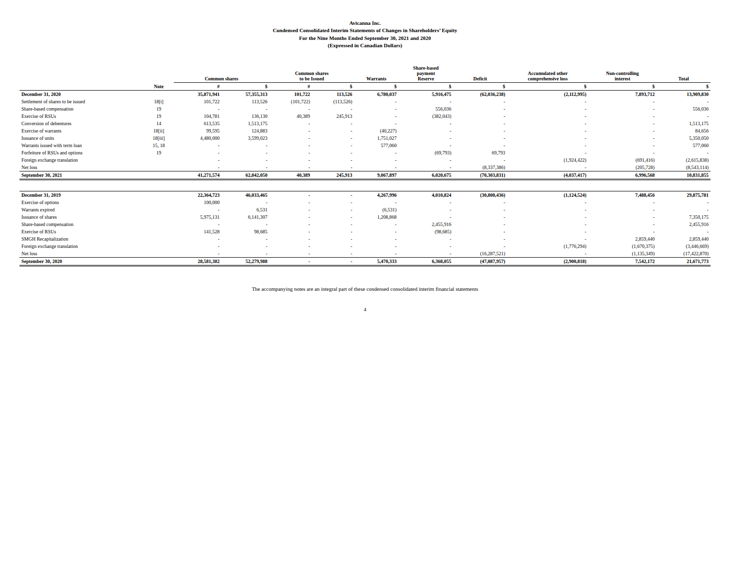Avicanna Inc.
Condensed Consolidated Interim Statements of Changes in Shareholders’ Equity
For the Nine Months Ended September 30, 2021 and 2020
(Expressed in Canadian Dollars)
| | | Common shares | Common shares to be Issued | Warrants | Share-based payment Reserve | Deficit | Accumulated other comprehensive loss | Non-controlling interest | Total |
| --- | --- | --- | --- | --- | --- | --- | --- | --- | --- |
| | Note | # | $ | # | $ | $ | $ | $ | $ | $ | $ |
| December 31, 2020 | | 35,871,941 | 57,355,313 | 101,722 | 113,526 | 6,780,037 | 5,916,475 | (62,036,238) | (2,112,995) | 7,893,712 | 13,909,830 |
| Settlement of shares to be issued | 18[i] | 101,722 | 113,526 | (101,722) | (113,526) | - | - | - | - | - | - |
| Share-based compensation | 19 | - | - | - | - | - | 556,036 | - | - | - | 556,036 |
| Exercise of RSUs | 19 | 104,781 | 136,130 | 40,389 | 245,913 | - | (382,043) | - | - | - | - |
| Conversion of debentures | 14 | 613,535 | 1,513,175 | - | - | - | - | - | - | - | 1,513,175 |
| Exercise of warrants | 18[ii] | 99,595 | 124,883 | - | - | (40,227) | - | - | - | - | 84,656 |
| Issuance of units | 18[iii] | 4,480,000 | 3,599,023 | - | - | 1,751,027 | - | - | - | - | 5,350,050 |
| Warrants issued with term loan | 15, 18 | - | - | - | - | 577,060 | - | - | - | - | 577,060 |
| Forfeiture of RSUs and options | 19 | - | - | - | - | - | (69,793) | 69,793 | - | - | - |
| Foreign exchange translation | | - | - | - | - | - | - | - | (1,924,422) | (691,416) | (2,615,838) |
| Net loss | | - | - | - | - | - | - | (8,337,386) | - | (205,728) | (8,543,114) |
| September 30, 2021 | | 41,271,574 | 62,842,050 | 40,389 | 245,913 | 9,067,897 | 6,020,675 | (70,303,831) | (4,037,417) | 6,996,568 | 10,831,855 |
| December 31, 2019 | | 22,364,723 | 46,033,465 | - | - | 4,267,996 | 4,010,824 | (30,800,436) | (1,124,524) | 7,488,456 | 29,875,781 |
| Exercise of options | | 100,000 | - | - | - | - | - | - | - | - | - |
| Warrants expired | | - | 6,531 | - | - | (6,531) | - | - | - | - | - |
| Issuance of shares | | 5,975,131 | 6,141,307 | - | - | 1,208,868 | - | - | - | - | 7,350,175 |
| Share-based compensation | | - | - | - | - | - | 2,455,916 | - | - | - | 2,455,916 |
| Exercise of RSUs | | 141,528 | 98,685 | - | - | - | (98,685) | - | - | - | - |
| SMGH Recapitalization | | - | - | - | - | - | - | - | - | 2,859,440 | 2,859,440 |
| Foreign exchange translation | | - | - | - | - | - | - | - | (1,776,294) | (1,670,375) | (3,446,669) |
| Net loss | | - | - | - | - | - | - | (16,287,521) | - | (1,135,349) | (17,422,870) |
| September 30, 2020 | | 28,581,382 | 52,279,988 | - | - | 5,470,333 | 6,368,055 | (47,087,957) | (2,900,818) | 7,542,172 | 21,671,773 |
The accompanying notes are an integral part of these condensed consolidated interim financial statements
4